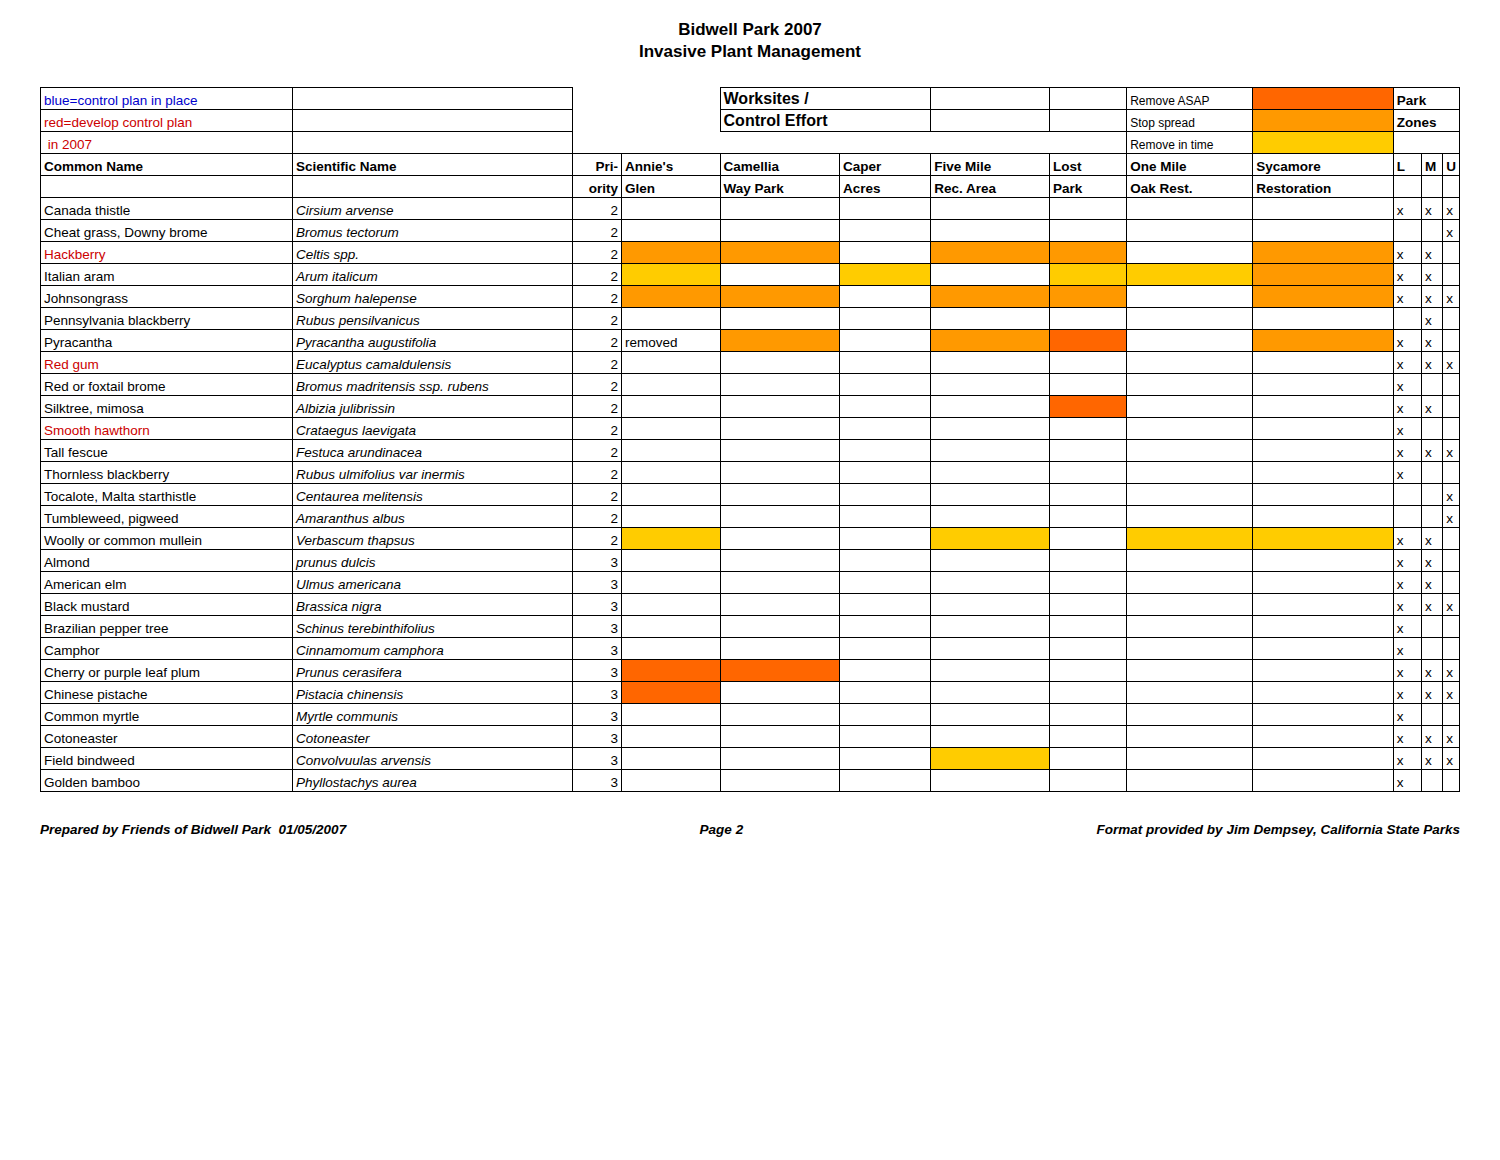Bidwell Park 2007
Invasive Plant Management
| blue=control plan in place | | | | Worksites / | | | Remove ASAP | | Park |
| red=develop control plan | | | | Control Effort | | | Stop spread | | Zones |
| in 2007 | | | | | | | | Remove in time | | |
| Common Name | Scientific Name | Pri- | Annie's | Camellia | Caper | Five Mile | Lost | One Mile | Sycamore | L | M | U |
| | | ority | Glen | Way Park | Acres | Rec. Area | Park | Oak Rest. | Restoration | | | |
| Canada thistle | Cirsium arvense | 2 | | | | | | | | x | x | x |
| Cheat grass, Downy brome | Bromus tectorum | 2 | | | | | | | | | | x |
| Hackberry | Celtis spp. | 2 | | | | | | | | x | x | |
| Italian aram | Arum italicum | 2 | | | | | | | | x | x | |
| Johnsongrass | Sorghum halepense | 2 | | | | | | | | x | x | x |
| Pennsylvania blackberry | Rubus pensilvanicus | 2 | | | | | | | | | x | |
| Pyracantha | Pyracantha augustifolia | 2 | removed | | | | | | | x | x | |
| Red gum | Eucalyptus camaldulensis | 2 | | | | | | | | x | x | x |
| Red or foxtail brome | Bromus madritensis ssp. rubens | 2 | | | | | | | | x | | |
| Silktree, mimosa | Albizia julibrissin | 2 | | | | | | | | x | x | |
| Smooth hawthorn | Crataegus laevigata | 2 | | | | | | | | x | | |
| Tall fescue | Festuca arundinacea | 2 | | | | | | | | x | x | x |
| Thornless blackberry | Rubus ulmifolius var inermis | 2 | | | | | | | | x | | |
| Tocalote, Malta starthistle | Centaurea melitensis | 2 | | | | | | | | | | x |
| Tumbleweed, pigweed | Amaranthus albus | 2 | | | | | | | | | | x |
| Woolly or common mullein | Verbascum thapsus | 2 | | | | | | | | x | x | |
| Almond | prunus dulcis | 3 | | | | | | | | x | x | |
| American elm | Ulmus americana | 3 | | | | | | | | x | x | |
| Black mustard | Brassica nigra | 3 | | | | | | | | x | x | x |
| Brazilian pepper tree | Schinus terebinthifolius | 3 | | | | | | | | x | | |
| Camphor | Cinnamomum camphora | 3 | | | | | | | | x | | |
| Cherry or purple leaf plum | Prunus cerasifera | 3 | | | | | | | | x | x | x |
| Chinese pistache | Pistacia chinensis | 3 | | | | | | | | x | x | x |
| Common myrtle | Myrtle communis | 3 | | | | | | | | x | | |
| Cotoneaster | Cotoneaster | 3 | | | | | | | | x | x | x |
| Field bindweed | Convolvuulas arvensis | 3 | | | | | | | | x | x | x |
| Golden bamboo | Phyllostachys aurea | 3 | | | | | | | | x | | |
Prepared by Friends of Bidwell Park 01/05/2007 Page 2 Format provided by Jim Dempsey, California State Parks